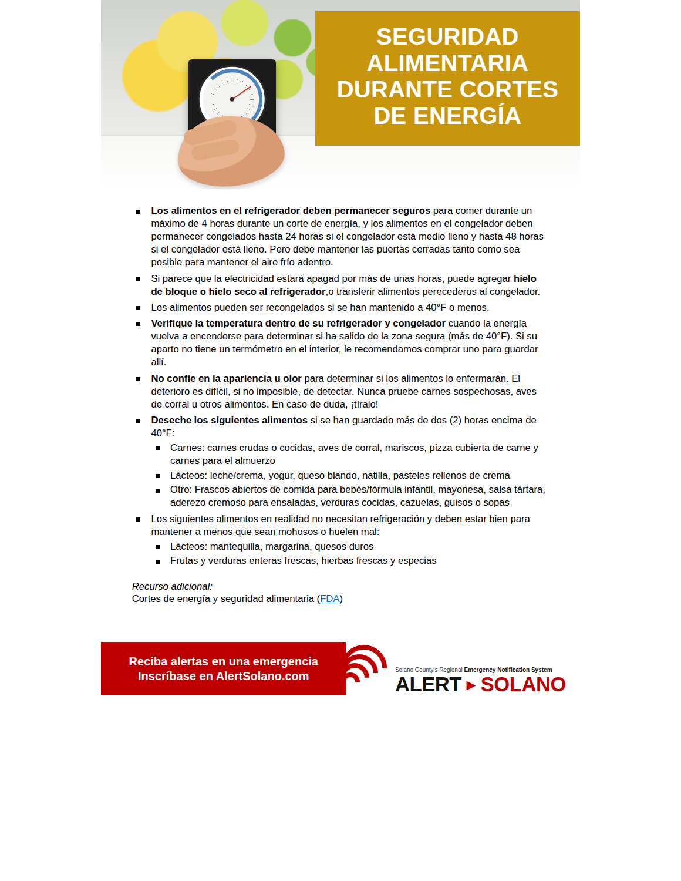REFRIGERATOR/FREEZER
°F
SEGURIDAD ALIMENTARIA DURANTE CORTES DE ENERGÍA
Los alimentos en el refrigerador deben permanecer seguros para comer durante un máximo de 4 horas durante un corte de energía, y los alimentos en el congelador deben permanecer congelados hasta 24 horas si el congelador está medio lleno y hasta 48 horas si el congelador está lleno. Pero debe mantener las puertas cerradas tanto como sea posible para mantener el aire frío adentro.
Si parece que la electricidad estará apagad por más de unas horas, puede agregar hielo de bloque o hielo seco al refrigerador,o transferir alimentos perecederos al congelador.
Los alimentos pueden ser recongelados si se han mantenido a 40°F o menos.
Verifique la temperatura dentro de su refrigerador y congelador cuando la energía vuelva a encenderse para determinar si ha salido de la zona segura (más de 40°F). Si su aparto no tiene un termómetro en el interior, le recomendamos comprar uno para guardar allí.
No confíe en la apariencia u olor para determinar si los alimentos lo enfermarán. El deterioro es difícil, si no imposible, de detectar. Nunca pruebe carnes sospechosas, aves de corral u otros alimentos. En caso de duda, ¡tíralo!
Deseche los siguientes alimentos si se han guardado más de dos (2) horas encima de 40°F:
Carnes: carnes crudas o cocidas, aves de corral, mariscos, pizza cubierta de carne y carnes para el almuerzo
Lácteos: leche/crema, yogur, queso blando, natilla, pasteles rellenos de crema
Otro: Frascos abiertos de comida para bebés/fórmula infantil, mayonesa, salsa tártara, aderezo cremoso para ensaladas, verduras cocidas, cazuelas, guisos o sopas
Los siguientes alimentos en realidad no necesitan refrigeración y deben estar bien para mantener a menos que sean mohosos o huelen mal:
Lácteos: mantequilla, margarina, quesos duros
Frutas y verduras enteras frescas, hierbas frescas y especias
Recurso adicional:
Cortes de energía y seguridad alimentaria (FDA)
Reciba alertas en una emergencia
Inscríbase en AlertSolano.com
Solano County's Regional Emergency Notification System
ALERT ▸ SOLANO